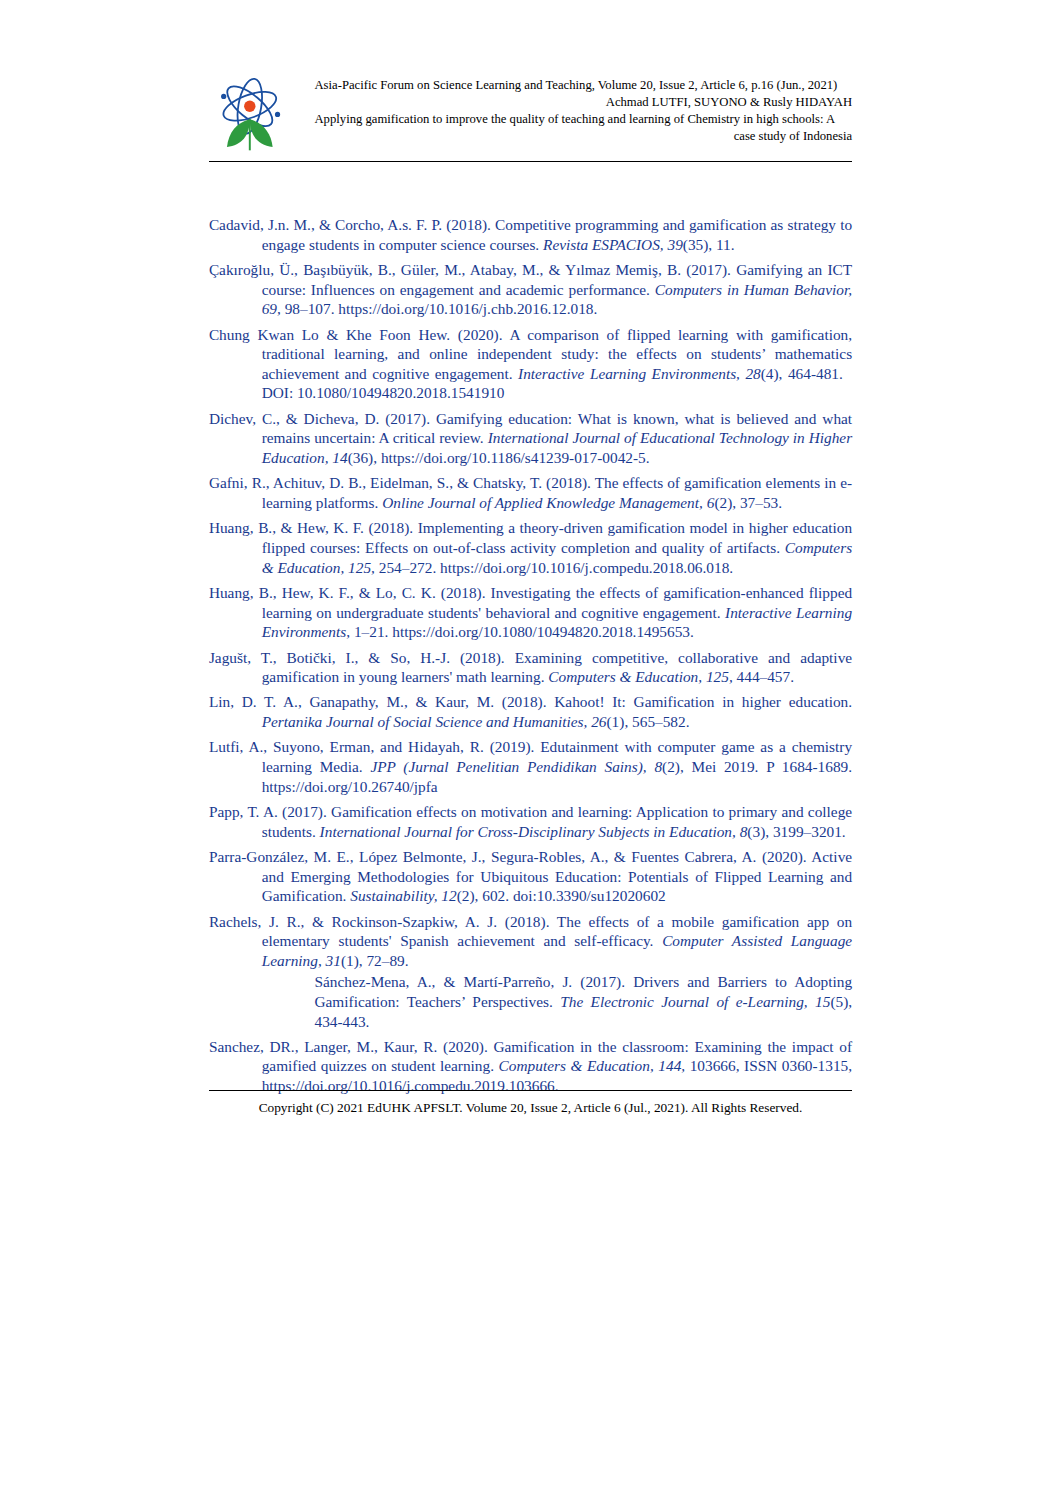Asia-Pacific Forum on Science Learning and Teaching, Volume 20, Issue 2, Article 6, p.16 (Jun., 2021)
Achmad LUTFI, SUYONO & Rusly HIDAYAH
Applying gamification to improve the quality of teaching and learning of Chemistry in high schools: A case study of Indonesia
Cadavid, J.n. M., & Corcho, A.s. F. P. (2018). Competitive programming and gamification as strategy to engage students in computer science courses. Revista ESPACIOS, 39(35), 11.
Çakıroğlu, Ü., Başıbüyük, B., Güler, M., Atabay, M., & Yılmaz Memiş, B. (2017). Gamifying an ICT course: Influences on engagement and academic performance. Computers in Human Behavior, 69, 98–107. https://doi.org/10.1016/j.chb.2016.12.018.
Chung Kwan Lo & Khe Foon Hew. (2020). A comparison of flipped learning with gamification, traditional learning, and online independent study: the effects on students’ mathematics achievement and cognitive engagement. Interactive Learning Environments, 28(4), 464-481. DOI: 10.1080/10494820.2018.1541910
Dichev, C., & Dicheva, D. (2017). Gamifying education: What is known, what is believed and what remains uncertain: A critical review. International Journal of Educational Technology in Higher Education, 14(36), https://doi.org/10.1186/s41239-017-0042-5.
Gafni, R., Achituv, D. B., Eidelman, S., & Chatsky, T. (2018). The effects of gamification elements in e-learning platforms. Online Journal of Applied Knowledge Management, 6(2), 37–53.
Huang, B., & Hew, K. F. (2018). Implementing a theory-driven gamification model in higher education flipped courses: Effects on out-of-class activity completion and quality of artifacts. Computers & Education, 125, 254–272. https://doi.org/10.1016/j.compedu.2018.06.018.
Huang, B., Hew, K. F., & Lo, C. K. (2018). Investigating the effects of gamification-enhanced flipped learning on undergraduate students' behavioral and cognitive engagement. Interactive Learning Environments, 1–21. https://doi.org/10.1080/10494820.2018.1495653.
Jagušt, T., Botički, I., & So, H.-J. (2018). Examining competitive, collaborative and adaptive gamification in young learners' math learning. Computers & Education, 125, 444–457.
Lin, D. T. A., Ganapathy, M., & Kaur, M. (2018). Kahoot! It: Gamification in higher education. Pertanika Journal of Social Science and Humanities, 26(1), 565–582.
Lutfi, A., Suyono, Erman, and Hidayah, R. (2019). Edutainment with computer game as a chemistry learning Media. JPP (Jurnal Penelitian Pendidikan Sains), 8(2), Mei 2019. P 1684-1689. https://doi.org/10.26740/jpfa
Papp, T. A. (2017). Gamification effects on motivation and learning: Application to primary and college students. International Journal for Cross-Disciplinary Subjects in Education, 8(3), 3199–3201.
Parra-González, M. E., López Belmonte, J., Segura-Robles, A., & Fuentes Cabrera, A. (2020). Active and Emerging Methodologies for Ubiquitous Education: Potentials of Flipped Learning and Gamification. Sustainability, 12(2), 602. doi:10.3390/su12020602
Rachels, J. R., & Rockinson-Szapkiw, A. J. (2018). The effects of a mobile gamification app on elementary students' Spanish achievement and self-efficacy. Computer Assisted Language Learning, 31(1), 72–89. Sánchez-Mena, A., & Martí-Parreño, J. (2017). Drivers and Barriers to Adopting Gamification: Teachers’ Perspectives. The Electronic Journal of e-Learning, 15(5), 434-443.
Sanchez, DR., Langer, M., Kaur, R. (2020). Gamification in the classroom: Examining the impact of gamified quizzes on student learning. Computers & Education, 144, 103666, ISSN 0360-1315, https://doi.org/10.1016/j.compedu.2019.103666.
Copyright (C) 2021 EdUHK APFSLT. Volume 20, Issue 2, Article 6 (Jul., 2021). All Rights Reserved.